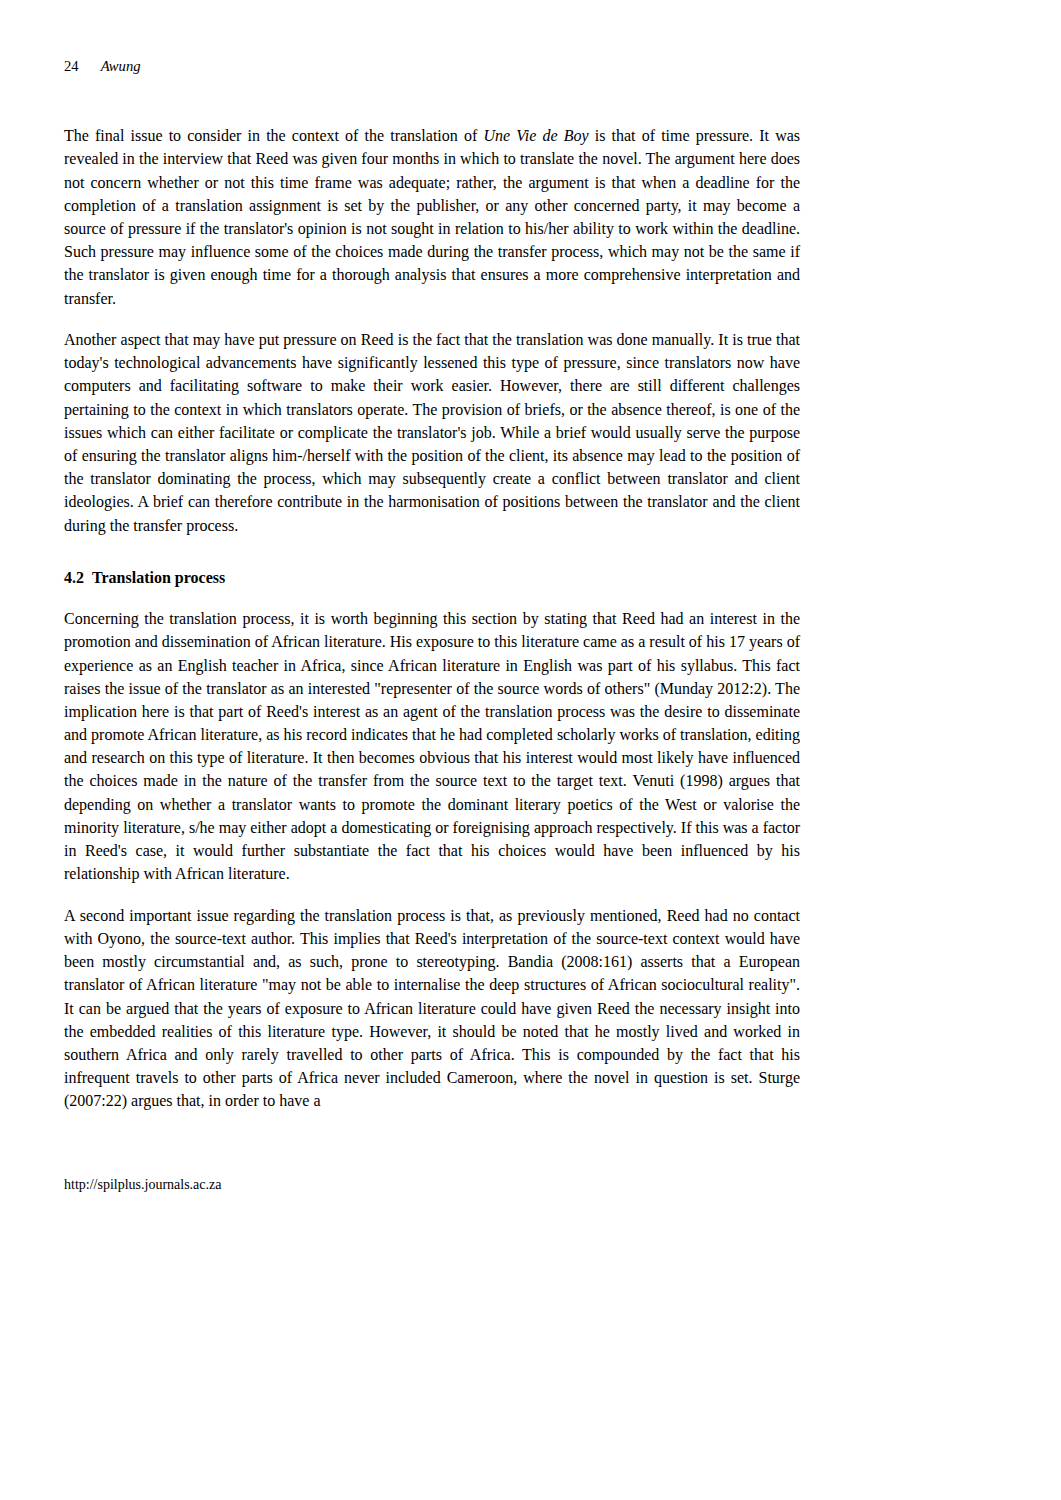24 Awung
The final issue to consider in the context of the translation of Une Vie de Boy is that of time pressure. It was revealed in the interview that Reed was given four months in which to translate the novel. The argument here does not concern whether or not this time frame was adequate; rather, the argument is that when a deadline for the completion of a translation assignment is set by the publisher, or any other concerned party, it may become a source of pressure if the translator's opinion is not sought in relation to his/her ability to work within the deadline. Such pressure may influence some of the choices made during the transfer process, which may not be the same if the translator is given enough time for a thorough analysis that ensures a more comprehensive interpretation and transfer.
Another aspect that may have put pressure on Reed is the fact that the translation was done manually. It is true that today's technological advancements have significantly lessened this type of pressure, since translators now have computers and facilitating software to make their work easier. However, there are still different challenges pertaining to the context in which translators operate. The provision of briefs, or the absence thereof, is one of the issues which can either facilitate or complicate the translator's job. While a brief would usually serve the purpose of ensuring the translator aligns him-/herself with the position of the client, its absence may lead to the position of the translator dominating the process, which may subsequently create a conflict between translator and client ideologies. A brief can therefore contribute in the harmonisation of positions between the translator and the client during the transfer process.
4.2 Translation process
Concerning the translation process, it is worth beginning this section by stating that Reed had an interest in the promotion and dissemination of African literature. His exposure to this literature came as a result of his 17 years of experience as an English teacher in Africa, since African literature in English was part of his syllabus. This fact raises the issue of the translator as an interested "representer of the source words of others" (Munday 2012:2). The implication here is that part of Reed's interest as an agent of the translation process was the desire to disseminate and promote African literature, as his record indicates that he had completed scholarly works of translation, editing and research on this type of literature. It then becomes obvious that his interest would most likely have influenced the choices made in the nature of the transfer from the source text to the target text. Venuti (1998) argues that depending on whether a translator wants to promote the dominant literary poetics of the West or valorise the minority literature, s/he may either adopt a domesticating or foreignising approach respectively. If this was a factor in Reed's case, it would further substantiate the fact that his choices would have been influenced by his relationship with African literature.
A second important issue regarding the translation process is that, as previously mentioned, Reed had no contact with Oyono, the source-text author. This implies that Reed's interpretation of the source-text context would have been mostly circumstantial and, as such, prone to stereotyping. Bandia (2008:161) asserts that a European translator of African literature "may not be able to internalise the deep structures of African sociocultural reality". It can be argued that the years of exposure to African literature could have given Reed the necessary insight into the embedded realities of this literature type. However, it should be noted that he mostly lived and worked in southern Africa and only rarely travelled to other parts of Africa. This is compounded by the fact that his infrequent travels to other parts of Africa never included Cameroon, where the novel in question is set. Sturge (2007:22) argues that, in order to have a
http://spilplus.journals.ac.za